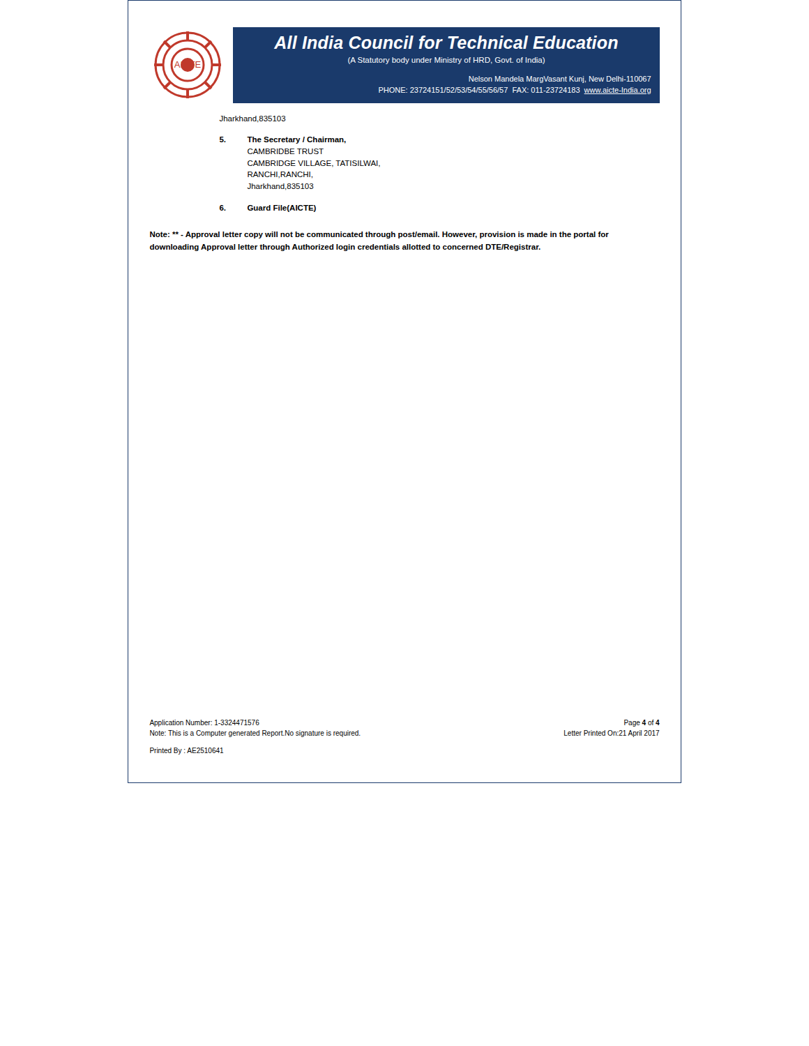All India Council for Technical Education
(A Statutory body under Ministry of HRD, Govt. of India)
Nelson Mandela MargVasant Kunj, New Delhi-110067
PHONE: 23724151/52/53/54/55/56/57 FAX: 011-23724183 www.aicte-India.org
Jharkhand,835103
5.
The Secretary / Chairman,
CAMBRIDBE TRUST
CAMBRIDGE VILLAGE, TATISILWAI,
RANCHI,RANCHI,
Jharkhand,835103
6.
Guard File(AICTE)
Note: ** - Approval letter copy will not be communicated through post/email. However, provision is made in the portal for downloading Approval letter through Authorized login credentials allotted to concerned DTE/Registrar.
Application Number: 1-3324471576
Note: This is a Computer generated Report.No signature is required.
Page 4 of 4
Letter Printed On:21 April 2017
Printed By : AE2510641